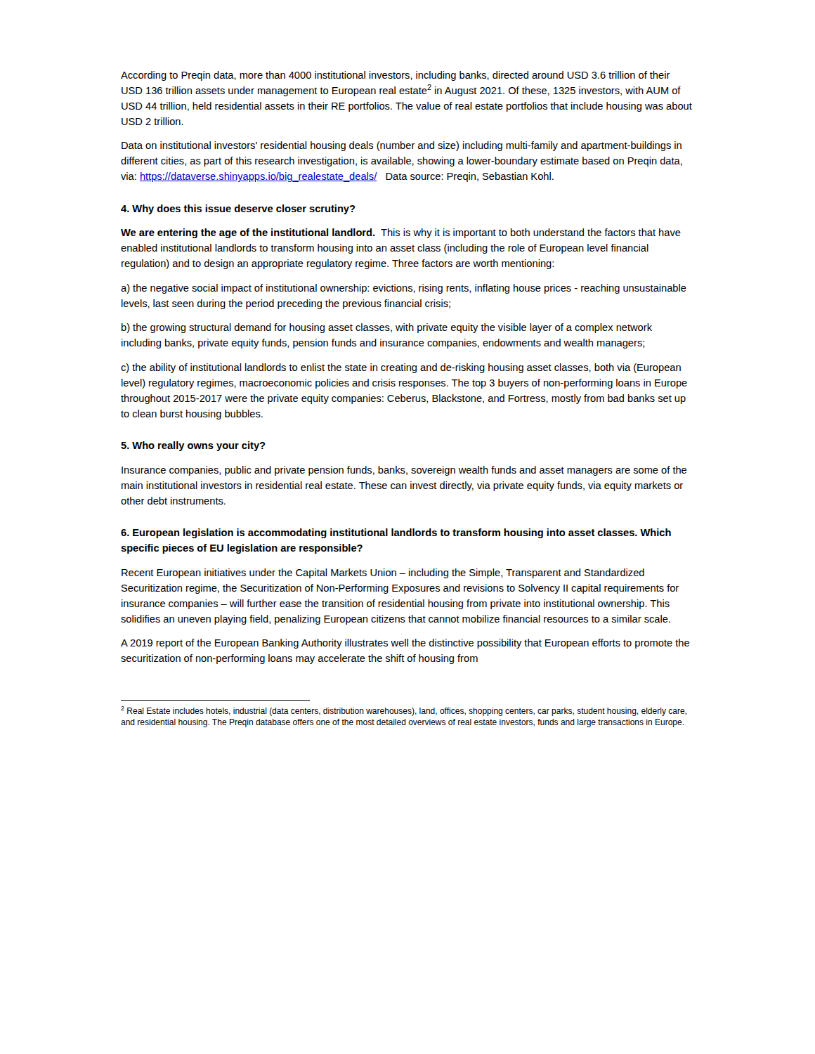According to Preqin data, more than 4000 institutional investors, including banks, directed around USD 3.6 trillion of their USD 136 trillion assets under management to European real estate2 in August 2021. Of these, 1325 investors, with AUM of USD 44 trillion, held residential assets in their RE portfolios. The value of real estate portfolios that include housing was about USD 2 trillion.
Data on institutional investors' residential housing deals (number and size) including multi-family and apartment-buildings in different cities, as part of this research investigation, is available, showing a lower-boundary estimate based on Preqin data, via: https://dataverse.shinyapps.io/big_realestate_deals/ Data source: Preqin, Sebastian Kohl.
4. Why does this issue deserve closer scrutiny?
We are entering the age of the institutional landlord. This is why it is important to both understand the factors that have enabled institutional landlords to transform housing into an asset class (including the role of European level financial regulation) and to design an appropriate regulatory regime. Three factors are worth mentioning:
a) the negative social impact of institutional ownership: evictions, rising rents, inflating house prices - reaching unsustainable levels, last seen during the period preceding the previous financial crisis;
b) the growing structural demand for housing asset classes, with private equity the visible layer of a complex network including banks, private equity funds, pension funds and insurance companies, endowments and wealth managers;
c) the ability of institutional landlords to enlist the state in creating and de-risking housing asset classes, both via (European level) regulatory regimes, macroeconomic policies and crisis responses. The top 3 buyers of non-performing loans in Europe throughout 2015-2017 were the private equity companies: Ceberus, Blackstone, and Fortress, mostly from bad banks set up to clean burst housing bubbles.
5. Who really owns your city?
Insurance companies, public and private pension funds, banks, sovereign wealth funds and asset managers are some of the main institutional investors in residential real estate. These can invest directly, via private equity funds, via equity markets or other debt instruments.
6. European legislation is accommodating institutional landlords to transform housing into asset classes. Which specific pieces of EU legislation are responsible?
Recent European initiatives under the Capital Markets Union – including the Simple, Transparent and Standardized Securitization regime, the Securitization of Non-Performing Exposures and revisions to Solvency II capital requirements for insurance companies – will further ease the transition of residential housing from private into institutional ownership. This solidifies an uneven playing field, penalizing European citizens that cannot mobilize financial resources to a similar scale.
A 2019 report of the European Banking Authority illustrates well the distinctive possibility that European efforts to promote the securitization of non-performing loans may accelerate the shift of housing from
2 Real Estate includes hotels, industrial (data centers, distribution warehouses), land, offices, shopping centers, car parks, student housing, elderly care, and residential housing. The Preqin database offers one of the most detailed overviews of real estate investors, funds and large transactions in Europe.